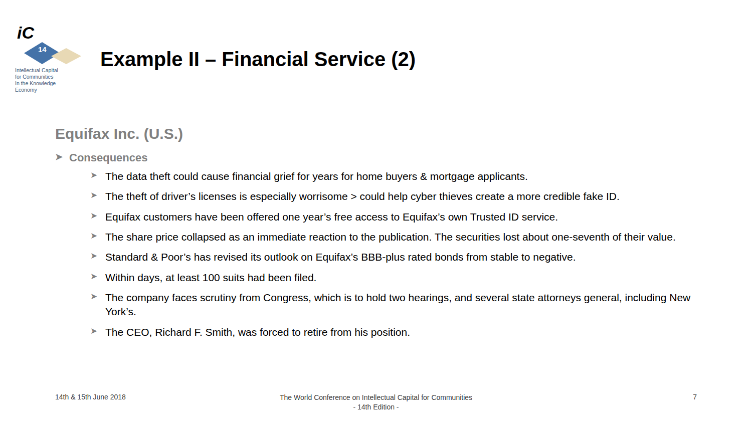iC
14
Intellectual Capital
for Communities
In the Knowledge
Economy
Example II – Financial Service (2)
Equifax Inc. (U.S.)
Consequences
The data theft could cause financial grief for years for home buyers & mortgage applicants.
The theft of driver’s licenses is especially worrisome > could help cyber thieves create a more credible fake ID.
Equifax customers have been offered one year’s free access to Equifax’s own Trusted ID service.
The share price collapsed as an immediate reaction to the publication. The securities lost about one-seventh of their value.
Standard & Poor’s has revised its outlook on Equifax’s BBB-plus rated bonds from stable to negative.
Within days, at least 100 suits had been filed.
The company faces scrutiny from Congress, which is to hold two hearings, and several state attorneys general, including New York’s.
The CEO, Richard F. Smith, was forced to retire from his position.
14th & 15th June 2018
The World Conference on Intellectual Capital for Communities
- 14th Edition -
7